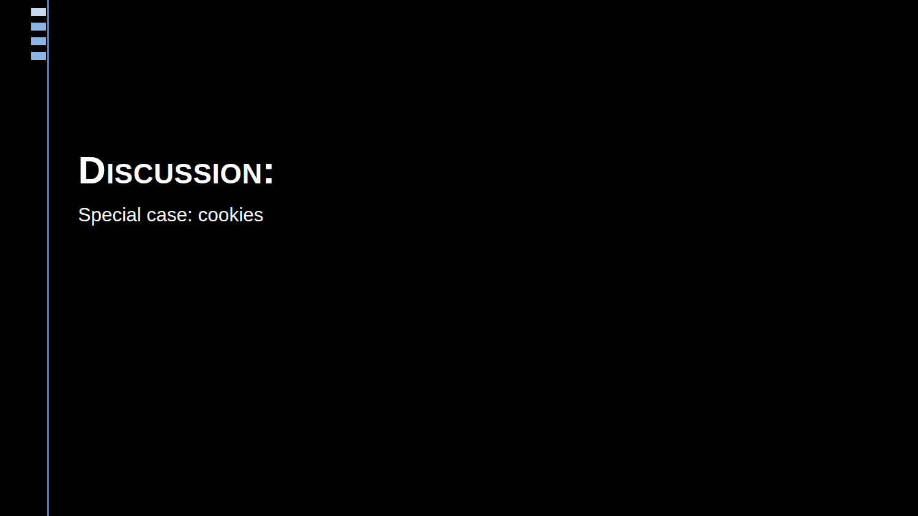DISCUSSION:
Special case: cookies